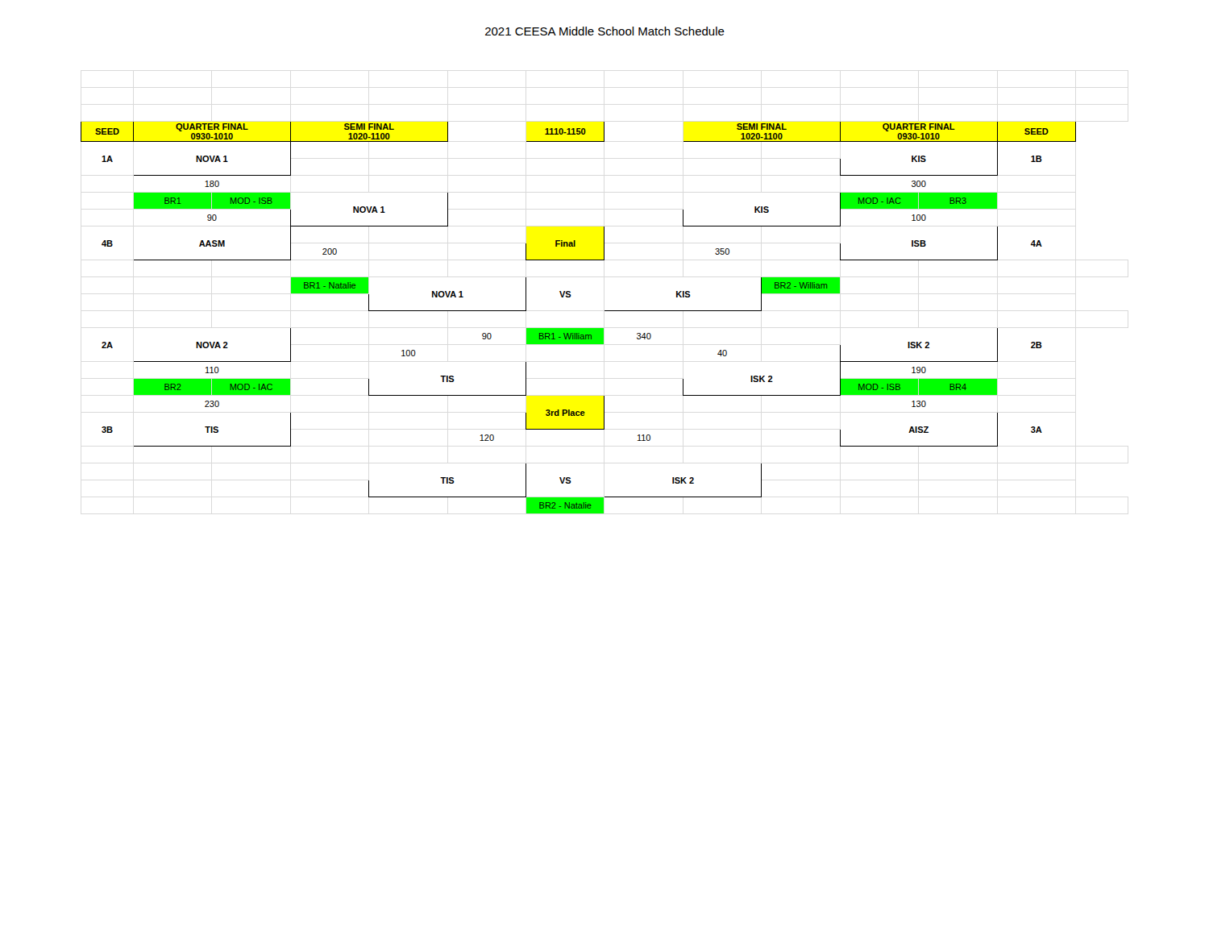2021 CEESA Middle School Match Schedule
| SEED | QUARTER FINAL 0930-1010 | SEMI FINAL 1020-1100 | | 1110-1150 | | SEMI FINAL 1020-1100 | QUARTER FINAL 0930-1010 | SEED |
| 1A | NOVA 1 | | | | | | | | KIS | 1B |
| | 180 | | | | | | | | 300 | |
| | BR1 | MOD - ISB | NOVA 1 | | | | KIS | MOD - IAC | BR3 | |
| | 90 | | | | 100 | |
| 4B | AASM | | | | Final | | | | ISB | 4A |
| 200 | | | | 350 | |
| | | | BR1 - Natalie | NOVA 1 | VS | KIS | BR2 - William | | | |
| 2A | NOVA 2 | | | 90 | BR1 - William | 340 | | | ISK 2 | 2B |
| | 100 | | | | 40 | |
| | 110 | | TIS | | | ISK 2 | 190 | |
| | BR2 | MOD - IAC | | | | MOD - ISB | BR4 | |
| | 230 | | | | 3rd Place | | | | 130 | |
| 3B | TIS | | | | | | | AISZ | 3A |
| | | 120 | | 110 | | |
| | | | | TIS | VS | ISK 2 | | | | |
| | | | | | | BR2 - Natalie | | | | | | | |